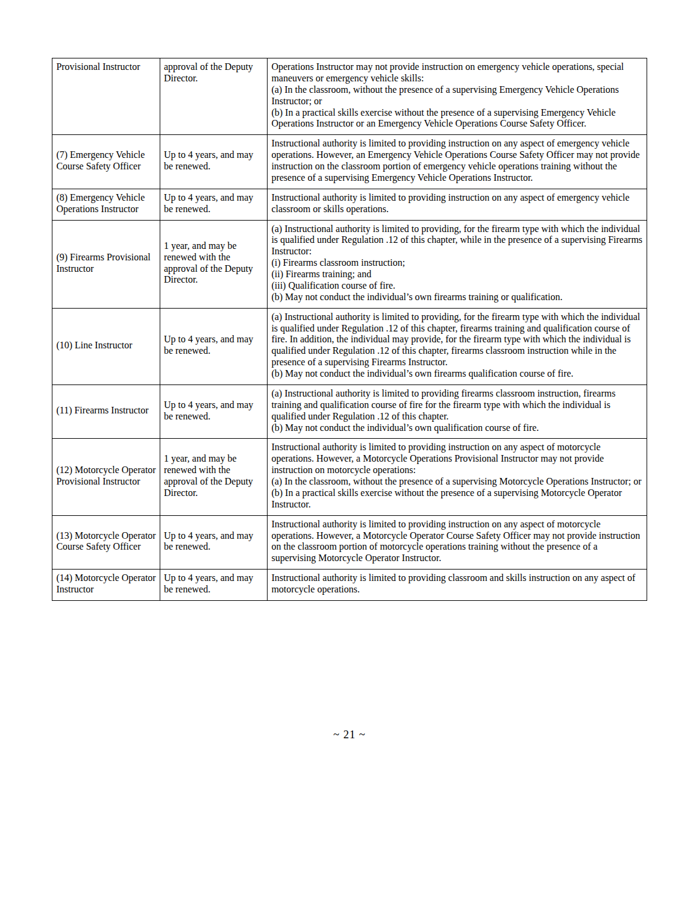| Provisional Instructor | approval of the Deputy Director. | Operations Instructor may not provide instruction on emergency vehicle operations, special maneuvers or emergency vehicle skills: (a) In the classroom, without the presence of a supervising Emergency Vehicle Operations Instructor; or (b) In a practical skills exercise without the presence of a supervising Emergency Vehicle Operations Instructor or an Emergency Vehicle Operations Course Safety Officer. |
| (7) Emergency Vehicle Course Safety Officer | Up to 4 years, and may be renewed. | Instructional authority is limited to providing instruction on any aspect of emergency vehicle operations. However, an Emergency Vehicle Operations Course Safety Officer may not provide instruction on the classroom portion of emergency vehicle operations training without the presence of a supervising Emergency Vehicle Operations Instructor. |
| (8) Emergency Vehicle Operations Instructor | Up to 4 years, and may be renewed. | Instructional authority is limited to providing instruction on any aspect of emergency vehicle classroom or skills operations. |
| (9) Firearms Provisional Instructor | 1 year, and may be renewed with the approval of the Deputy Director. | (a) Instructional authority is limited to providing, for the firearm type with which the individual is qualified under Regulation .12 of this chapter, while in the presence of a supervising Firearms Instructor: (i) Firearms classroom instruction; (ii) Firearms training; and (iii) Qualification course of fire. (b) May not conduct the individual’s own firearms training or qualification. |
| (10) Line Instructor | Up to 4 years, and may be renewed. | (a) Instructional authority is limited to providing, for the firearm type with which the individual is qualified under Regulation .12 of this chapter, firearms training and qualification course of fire. In addition, the individual may provide, for the firearm type with which the individual is qualified under Regulation .12 of this chapter, firearms classroom instruction while in the presence of a supervising Firearms Instructor. (b) May not conduct the individual’s own firearms qualification course of fire. |
| (11) Firearms Instructor | Up to 4 years, and may be renewed. | (a) Instructional authority is limited to providing firearms classroom instruction, firearms training and qualification course of fire for the firearm type with which the individual is qualified under Regulation .12 of this chapter. (b) May not conduct the individual’s own qualification course of fire. |
| (12) Motorcycle Operator Provisional Instructor | 1 year, and may be renewed with the approval of the Deputy Director. | Instructional authority is limited to providing instruction on any aspect of motorcycle operations. However, a Motorcycle Operations Provisional Instructor may not provide instruction on motorcycle operations: (a) In the classroom, without the presence of a supervising Motorcycle Operations Instructor; or (b) In a practical skills exercise without the presence of a supervising Motorcycle Operator Instructor. |
| (13) Motorcycle Operator Course Safety Officer | Up to 4 years, and may be renewed. | Instructional authority is limited to providing instruction on any aspect of motorcycle operations. However, a Motorcycle Operator Course Safety Officer may not provide instruction on the classroom portion of motorcycle operations training without the presence of a supervising Motorcycle Operator Instructor. |
| (14) Motorcycle Operator Instructor | Up to 4 years, and may be renewed. | Instructional authority is limited to providing classroom and skills instruction on any aspect of motorcycle operations. |
~ 21 ~